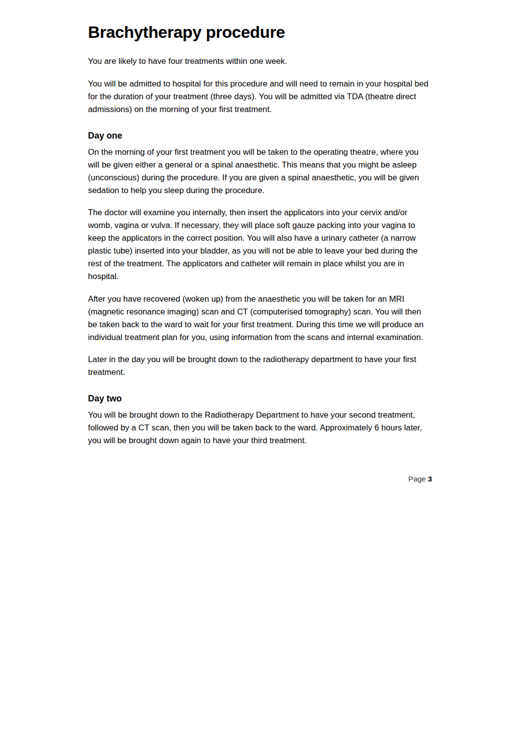Brachytherapy procedure
You are likely to have four treatments within one week.
You will be admitted to hospital for this procedure and will need to remain in your hospital bed for the duration of your treatment (three days). You will be admitted via TDA (theatre direct admissions) on the morning of your first treatment.
Day one
On the morning of your first treatment you will be taken to the operating theatre, where you will be given either a general or a spinal anaesthetic. This means that you might be asleep (unconscious) during the procedure. If you are given a spinal anaesthetic, you will be given sedation to help you sleep during the procedure.
The doctor will examine you internally, then insert the applicators into your cervix and/or womb, vagina or vulva. If necessary, they will place soft gauze packing into your vagina to keep the applicators in the correct position. You will also have a urinary catheter (a narrow plastic tube) inserted into your bladder, as you will not be able to leave your bed during the rest of the treatment. The applicators and catheter will remain in place whilst you are in hospital.
After you have recovered (woken up) from the anaesthetic you will be taken for an MRI (magnetic resonance imaging) scan and CT (computerised tomography) scan. You will then be taken back to the ward to wait for your first treatment. During this time we will produce an individual treatment plan for you, using information from the scans and internal examination.
Later in the day you will be brought down to the radiotherapy department to have your first treatment.
Day two
You will be brought down to the Radiotherapy Department to have your second treatment, followed by a CT scan, then you will be taken back to the ward. Approximately 6 hours later, you will be brought down again to have your third treatment.
Page 3